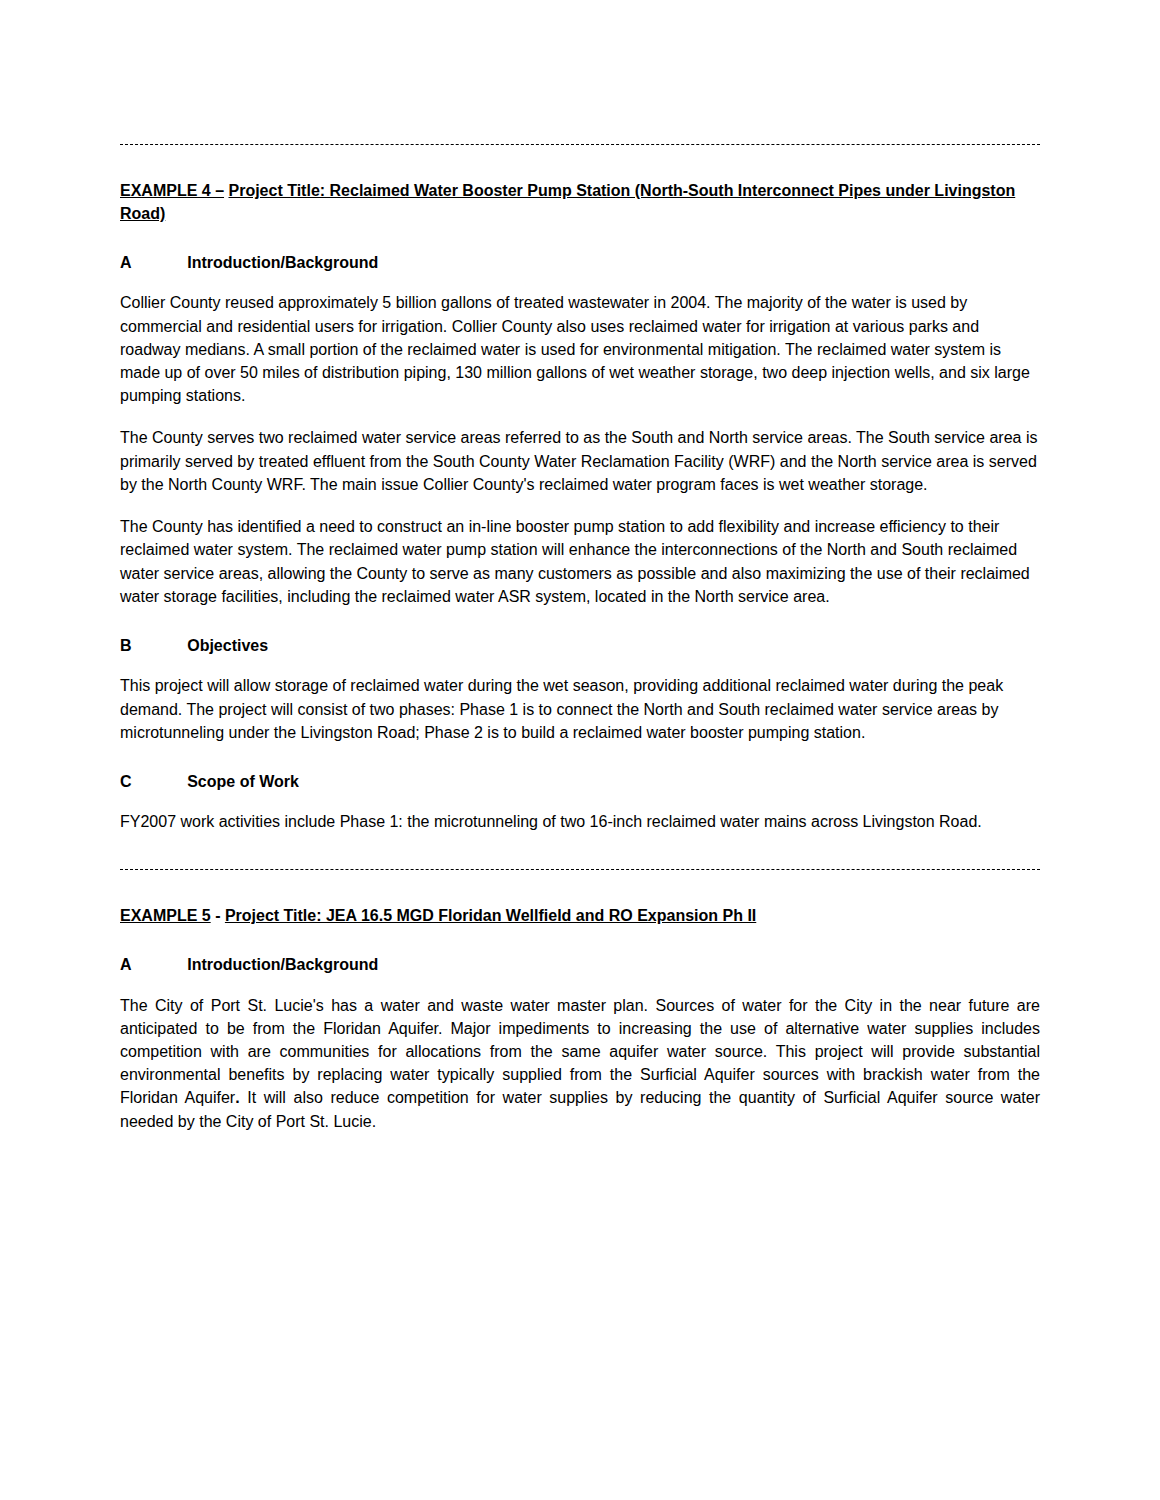EXAMPLE 4 – Project Title: Reclaimed Water Booster Pump Station (North-South Interconnect Pipes under Livingston Road)
AIntroduction/Background
Collier County reused approximately 5 billion gallons of treated wastewater in 2004. The majority of the water is used by commercial and residential users for irrigation. Collier County also uses reclaimed water for irrigation at various parks and roadway medians. A small portion of the reclaimed water is used for environmental mitigation. The reclaimed water system is made up of over 50 miles of distribution piping, 130 million gallons of wet weather storage, two deep injection wells, and six large pumping stations.
The County serves two reclaimed water service areas referred to as the South and North service areas. The South service area is primarily served by treated effluent from the South County Water Reclamation Facility (WRF) and the North service area is served by the North County WRF. The main issue Collier County's reclaimed water program faces is wet weather storage.
The County has identified a need to construct an in-line booster pump station to add flexibility and increase efficiency to their reclaimed water system. The reclaimed water pump station will enhance the interconnections of the North and South reclaimed water service areas, allowing the County to serve as many customers as possible and also maximizing the use of their reclaimed water storage facilities, including the reclaimed water ASR system, located in the North service area.
BObjectives
This project will allow storage of reclaimed water during the wet season, providing additional reclaimed water during the peak demand. The project will consist of two phases: Phase 1 is to connect the North and South reclaimed water service areas by microtunneling under the Livingston Road; Phase 2 is to build a reclaimed water booster pumping station.
CScope of Work
FY2007 work activities include Phase 1: the microtunneling of two 16-inch reclaimed water mains across Livingston Road.
EXAMPLE 5 - Project Title: JEA 16.5 MGD Floridan Wellfield and RO Expansion Ph II
AIntroduction/Background
The City of Port St. Lucie's has a water and waste water master plan. Sources of water for the City in the near future are anticipated to be from the Floridan Aquifer. Major impediments to increasing the use of alternative water supplies includes competition with are communities for allocations from the same aquifer water source. This project will provide substantial environmental benefits by replacing water typically supplied from the Surficial Aquifer sources with brackish water from the Floridan Aquifer. It will also reduce competition for water supplies by reducing the quantity of Surficial Aquifer source water needed by the City of Port St. Lucie.